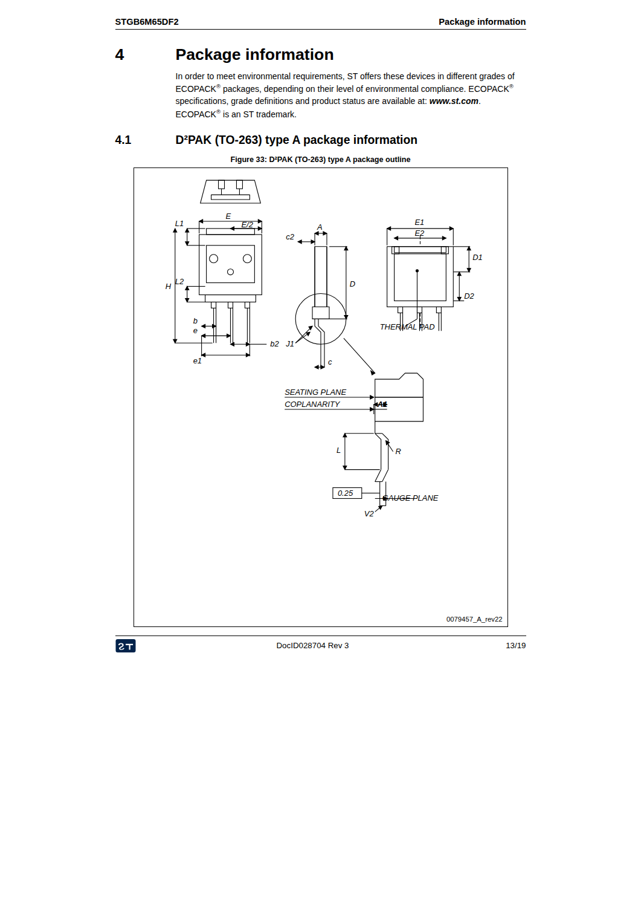STGB6M65DF2
Package information
4
Package information
In order to meet environmental requirements, ST offers these devices in different grades of ECOPACK® packages, depending on their level of environmental compliance. ECOPACK® specifications, grade definitions and product status are available at: www.st.com. ECOPACK® is an ST trademark.
4.1
D²PAK (TO-263) type A package information
Figure 33: D²PAK (TO-263) type A package outline
E E/2 L1 H L2 b e b2 e1 A c2 D J1 c E1 E2 D1 D2 THERMAL PAD SEATING PLANE COPLANARITY L R 0.25 GAUGE PLANE V2 A1
0079457_A_rev22
DocID028704 Rev 3
13/19